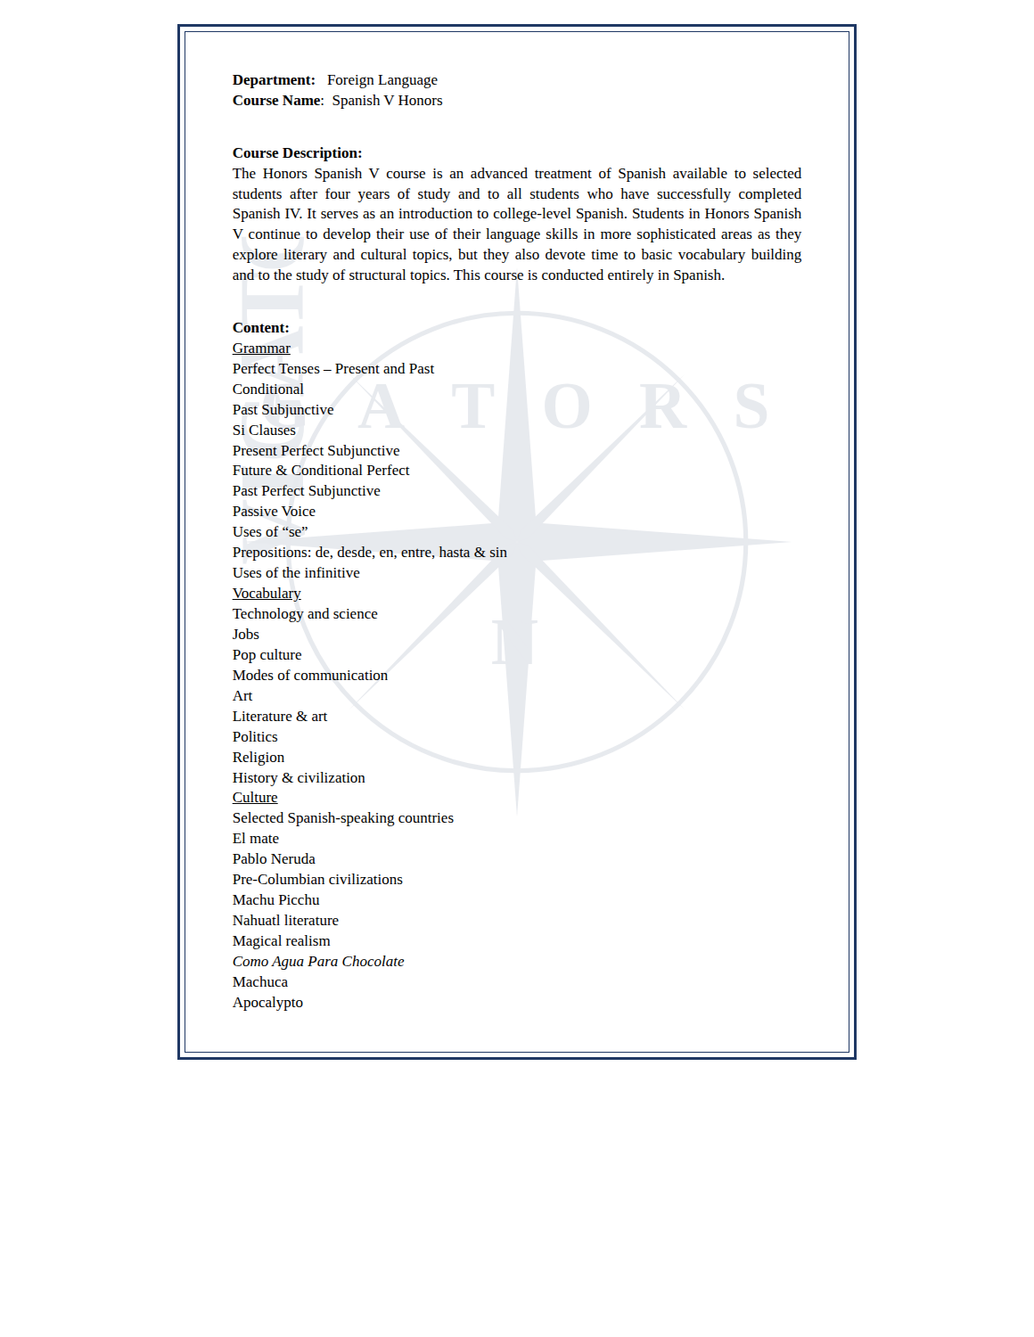G A T O R S N VIGATORS
Department: Foreign Language
Course Name: Spanish V Honors
Course Description:
The Honors Spanish V course is an advanced treatment of Spanish available to selected students after four years of study and to all students who have successfully completed Spanish IV. It serves as an introduction to college-level Spanish. Students in Honors Spanish V continue to develop their use of their language skills in more sophisticated areas as they explore literary and cultural topics, but they also devote time to basic vocabulary building and to the study of structural topics. This course is conducted entirely in Spanish.
Content:
Grammar
Perfect Tenses – Present and Past
Conditional
Past Subjunctive
Si Clauses
Present Perfect Subjunctive
Future & Conditional Perfect
Past Perfect Subjunctive
Passive Voice
Uses of “se”
Prepositions: de, desde, en, entre, hasta & sin
Uses of the infinitive
Vocabulary
Technology and science
Jobs
Pop culture
Modes of communication
Art
Literature & art
Politics
Religion
History & civilization
Culture
Selected Spanish-speaking countries
El mate
Pablo Neruda
Pre-Columbian civilizations
Machu Picchu
Nahuatl literature
Magical realism
Como Agua Para Chocolate
Machuca
Apocalypto